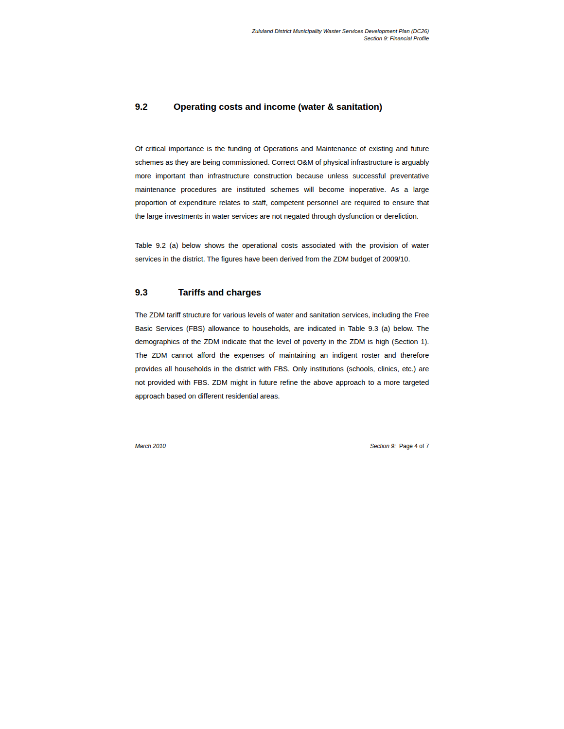Zululand District Municipality Waster Services Development Plan (DC26)
Section 9: Financial Profile
9.2 Operating costs and income (water & sanitation)
Of critical importance is the funding of Operations and Maintenance of existing and future schemes as they are being commissioned. Correct O&M of physical infrastructure is arguably more important than infrastructure construction because unless successful preventative maintenance procedures are instituted schemes will become inoperative. As a large proportion of expenditure relates to staff, competent personnel are required to ensure that the large investments in water services are not negated through dysfunction or dereliction.
Table 9.2 (a) below shows the operational costs associated with the provision of water services in the district. The figures have been derived from the ZDM budget of 2009/10.
9.3 Tariffs and charges
The ZDM tariff structure for various levels of water and sanitation services, including the Free Basic Services (FBS) allowance to households, are indicated in Table 9.3 (a) below. The demographics of the ZDM indicate that the level of poverty in the ZDM is high (Section 1). The ZDM cannot afford the expenses of maintaining an indigent roster and therefore provides all households in the district with FBS. Only institutions (schools, clinics, etc.) are not provided with FBS. ZDM might in future refine the above approach to a more targeted approach based on different residential areas.
March 2010
Section 9: Page 4 of 7